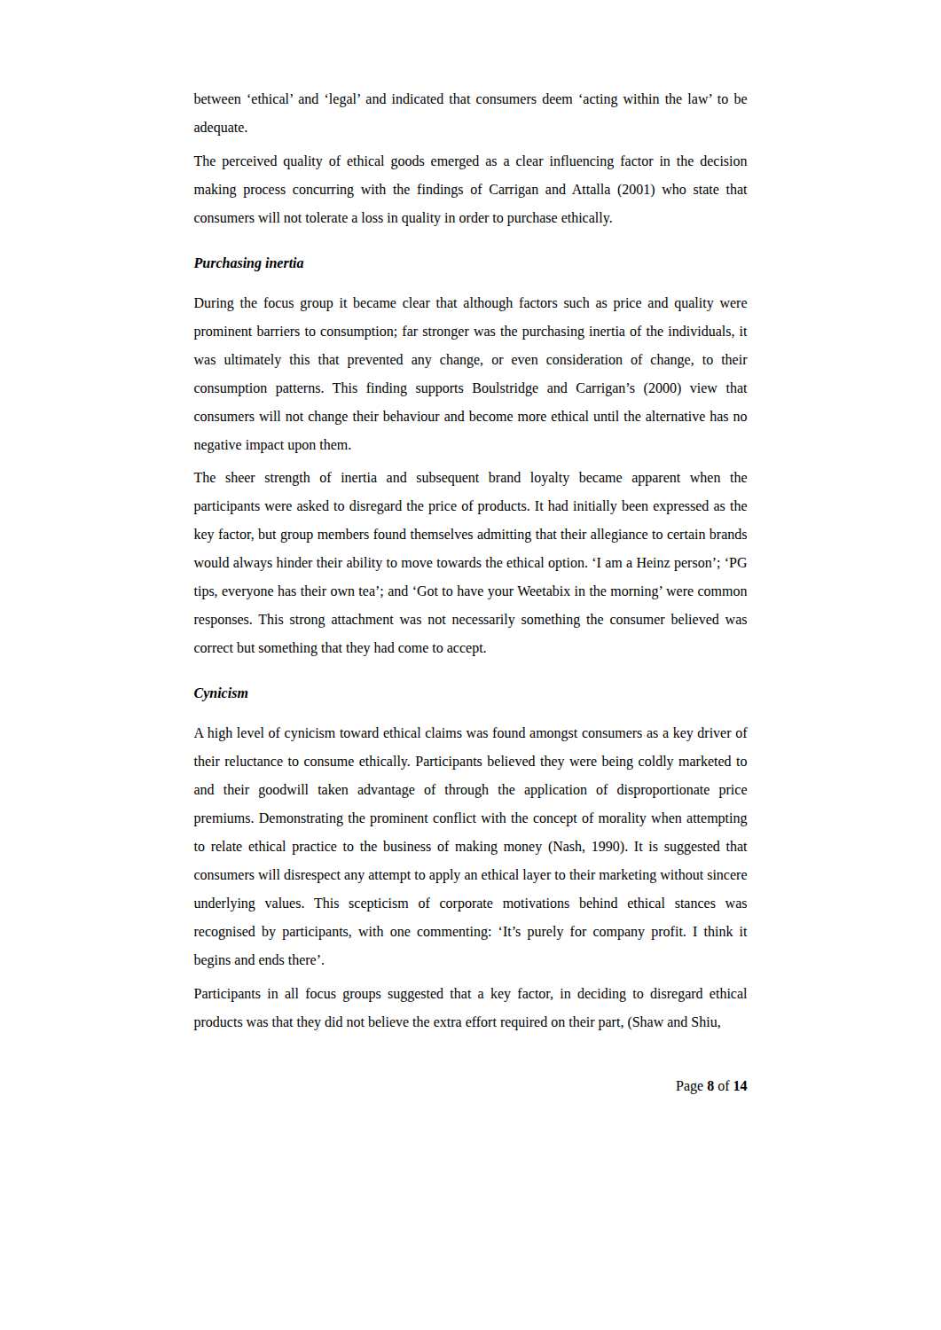between ‘ethical’ and ‘legal’ and indicated that consumers deem ‘acting within the law’ to be adequate.
The perceived quality of ethical goods emerged as a clear influencing factor in the decision making process concurring with the findings of Carrigan and Attalla (2001) who state that consumers will not tolerate a loss in quality in order to purchase ethically.
Purchasing inertia
During the focus group it became clear that although factors such as price and quality were prominent barriers to consumption; far stronger was the purchasing inertia of the individuals, it was ultimately this that prevented any change, or even consideration of change, to their consumption patterns. This finding supports Boulstridge and Carrigan’s (2000) view that consumers will not change their behaviour and become more ethical until the alternative has no negative impact upon them.
The sheer strength of inertia and subsequent brand loyalty became apparent when the participants were asked to disregard the price of products. It had initially been expressed as the key factor, but group members found themselves admitting that their allegiance to certain brands would always hinder their ability to move towards the ethical option. ‘I am a Heinz person’; ‘PG tips, everyone has their own tea’; and ‘Got to have your Weetabix in the morning’ were common responses. This strong attachment was not necessarily something the consumer believed was correct but something that they had come to accept.
Cynicism
A high level of cynicism toward ethical claims was found amongst consumers as a key driver of their reluctance to consume ethically. Participants believed they were being coldly marketed to and their goodwill taken advantage of through the application of disproportionate price premiums. Demonstrating the prominent conflict with the concept of morality when attempting to relate ethical practice to the business of making money (Nash, 1990). It is suggested that consumers will disrespect any attempt to apply an ethical layer to their marketing without sincere underlying values. This scepticism of corporate motivations behind ethical stances was recognised by participants, with one commenting: ‘It’s purely for company profit. I think it begins and ends there’.
Participants in all focus groups suggested that a key factor, in deciding to disregard ethical products was that they did not believe the extra effort required on their part, (Shaw and Shiu,
Page 8 of 14